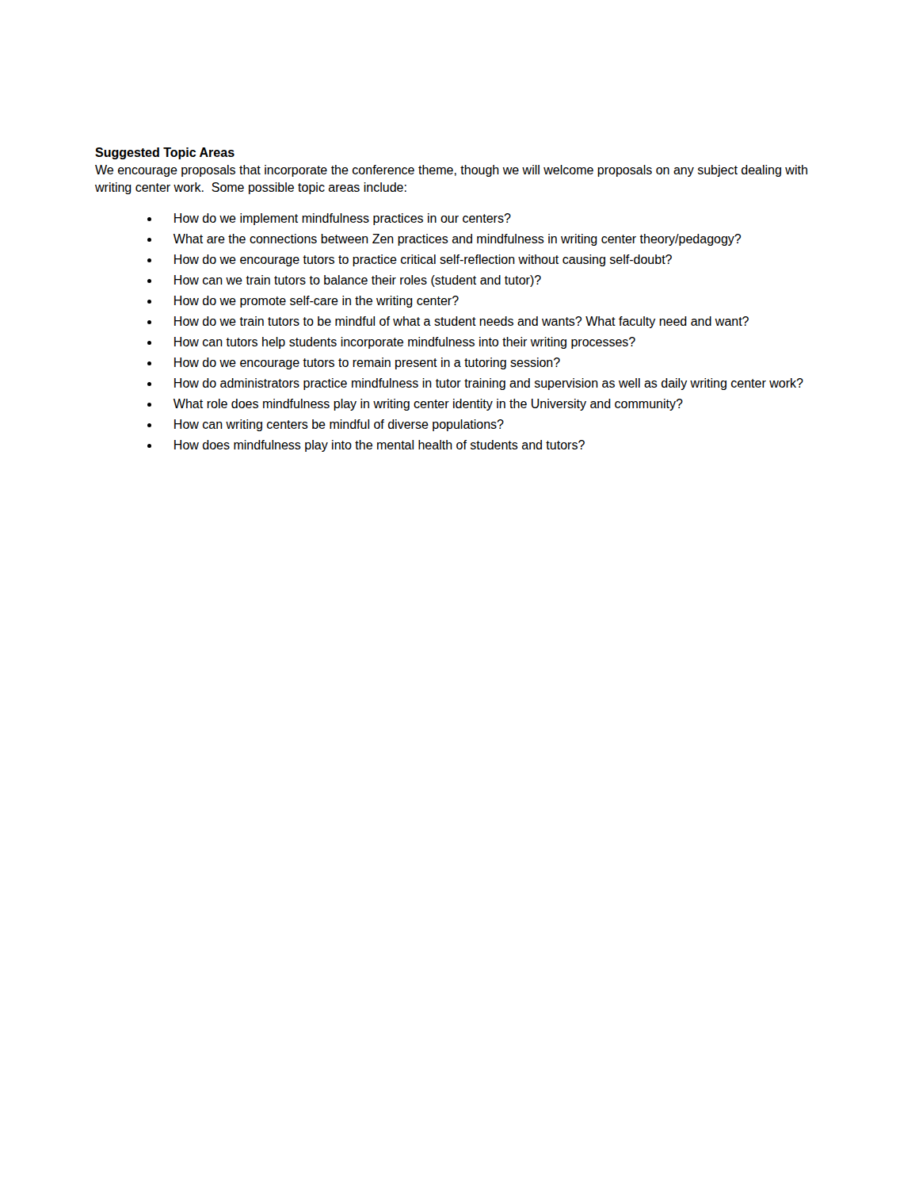Suggested Topic Areas
We encourage proposals that incorporate the conference theme, though we will welcome proposals on any subject dealing with writing center work. Some possible topic areas include:
How do we implement mindfulness practices in our centers?
What are the connections between Zen practices and mindfulness in writing center theory/pedagogy?
How do we encourage tutors to practice critical self-reflection without causing self-doubt?
How can we train tutors to balance their roles (student and tutor)?
How do we promote self-care in the writing center?
How do we train tutors to be mindful of what a student needs and wants? What faculty need and want?
How can tutors help students incorporate mindfulness into their writing processes?
How do we encourage tutors to remain present in a tutoring session?
How do administrators practice mindfulness in tutor training and supervision as well as daily writing center work?
What role does mindfulness play in writing center identity in the University and community?
How can writing centers be mindful of diverse populations?
How does mindfulness play into the mental health of students and tutors?